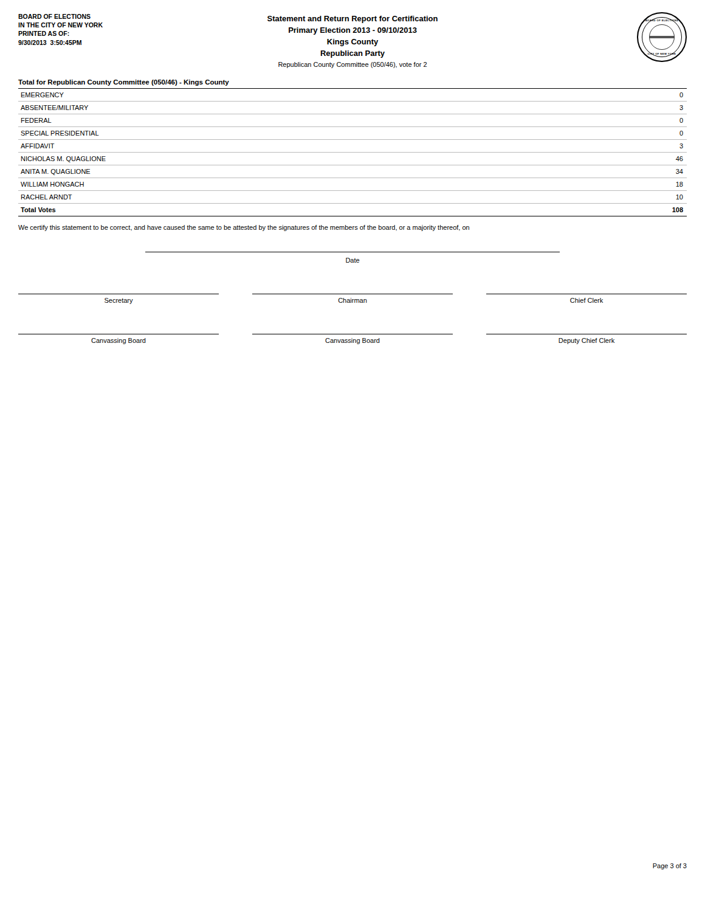BOARD OF ELECTIONS
IN THE CITY OF NEW YORK
PRINTED AS OF:
9/30/2013 3:50:45PM
Statement and Return Report for Certification
Primary Election 2013 - 09/10/2013
Kings County
Republican Party
Republican County Committee (050/46), vote for 2
BOARD OF ELECTIONS
CITY OF NEW YORK
Total for Republican County Committee (050/46) - Kings County
| EMERGENCY | 0 |
| ABSENTEE/MILITARY | 3 |
| FEDERAL | 0 |
| SPECIAL PRESIDENTIAL | 0 |
| AFFIDAVIT | 3 |
| NICHOLAS M. QUAGLIONE | 46 |
| ANITA M. QUAGLIONE | 34 |
| WILLIAM HONGACH | 18 |
| RACHEL ARNDT | 10 |
| Total Votes | 108 |
We certify this statement to be correct, and have caused the same to be attested by the signatures of the members of the board, or a majority thereof, on
Date
Secretary
Chairman
Chief Clerk
Canvassing Board
Canvassing Board
Deputy Chief Clerk
Page 3 of 3